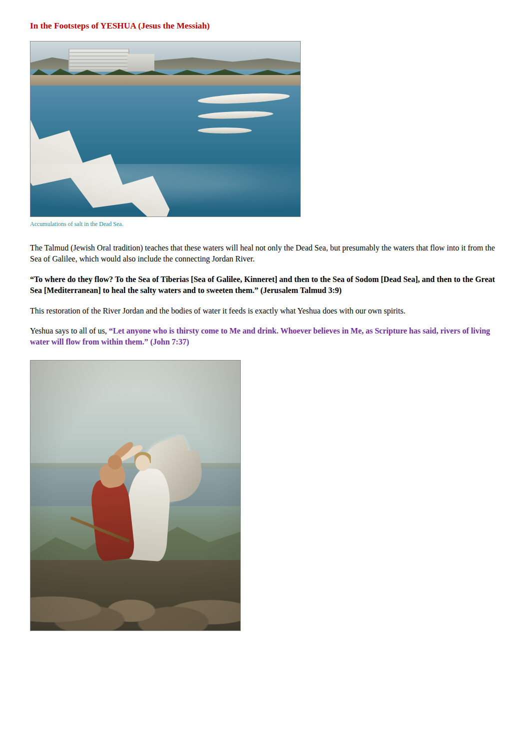In the Footsteps of YESHUA (Jesus the Messiah)
Accumulations of salt in the Dead Sea.
The Talmud (Jewish Oral tradition) teaches that these waters will heal not only the Dead Sea, but presumably the waters that flow into it from the Sea of Galilee, which would also include the connecting Jordan River.
“To where do they flow? To the Sea of Tiberias [Sea of Galilee, Kinneret] and then to the Sea of Sodom [Dead Sea], and then to the Great Sea [Mediterranean] to heal the salty waters and to sweeten them.” (Jerusalem Talmud 3:9)
This restoration of the River Jordan and the bodies of water it feeds is exactly what Yeshua does with our own spirits.
Yeshua says to all of us, “Let anyone who is thirsty come to Me and drink. Whoever believes in Me, as Scripture has said, rivers of living water will flow from within them.” (John 7:37)